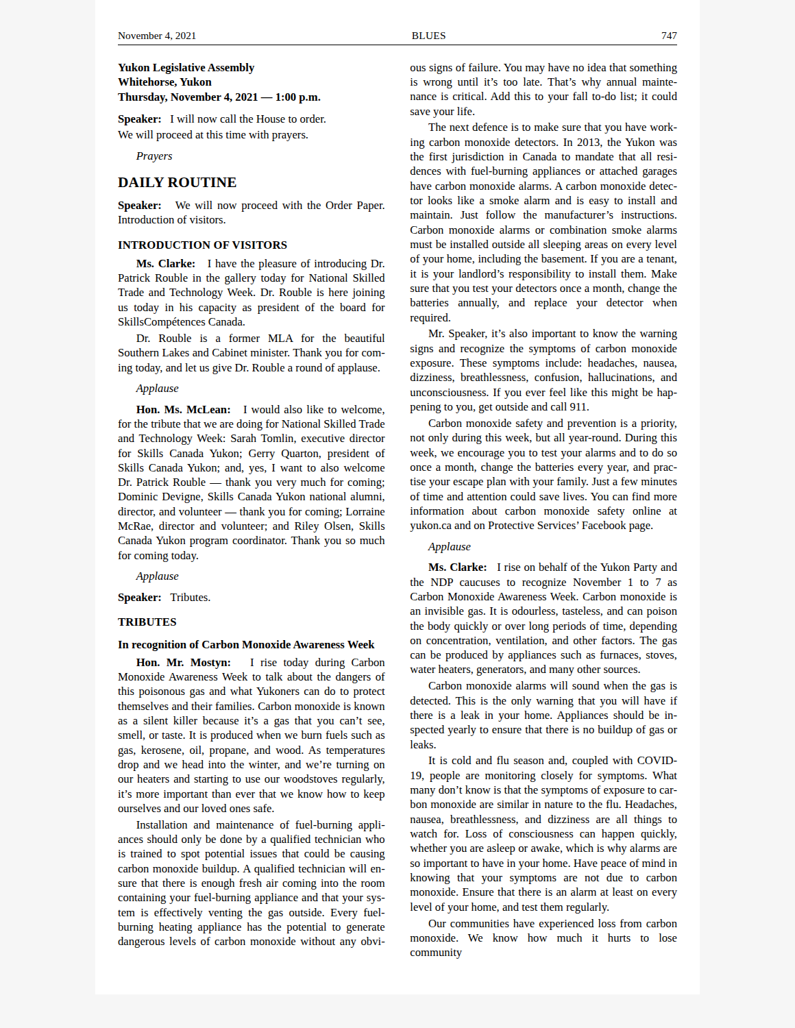November 4, 2021 BLUES 747
Yukon Legislative Assembly
Whitehorse, Yukon
Thursday, November 4, 2021 — 1:00 p.m.
Speaker: I will now call the House to order.
We will proceed at this time with prayers.
Prayers
Daily Routine
Speaker: We will now proceed with the Order Paper. Introduction of visitors.
Introduction of Visitors
Ms. Clarke: I have the pleasure of introducing Dr. Patrick Rouble in the gallery today for National Skilled Trade and Technology Week. Dr. Rouble is here joining us today in his capacity as president of the board for SkillsCompétences Canada.
Dr. Rouble is a former MLA for the beautiful Southern Lakes and Cabinet minister. Thank you for coming today, and let us give Dr. Rouble a round of applause.
Applause
Hon. Ms. McLean: I would also like to welcome, for the tribute that we are doing for National Skilled Trade and Technology Week: Sarah Tomlin, executive director for Skills Canada Yukon; Gerry Quarton, president of Skills Canada Yukon; and, yes, I want to also welcome Dr. Patrick Rouble — thank you very much for coming; Dominic Devigne, Skills Canada Yukon national alumni, director, and volunteer — thank you for coming; Lorraine McRae, director and volunteer; and Riley Olsen, Skills Canada Yukon program coordinator. Thank you so much for coming today.
Applause
Speaker: Tributes.
Tributes
In recognition of Carbon Monoxide Awareness Week
Hon. Mr. Mostyn: I rise today during Carbon Monoxide Awareness Week to talk about the dangers of this poisonous gas and what Yukoners can do to protect themselves and their families. Carbon monoxide is known as a silent killer because it’s a gas that you can’t see, smell, or taste. It is produced when we burn fuels such as gas, kerosene, oil, propane, and wood. As temperatures drop and we head into the winter, and we’re turning on our heaters and starting to use our woodstoves regularly, it’s more important than ever that we know how to keep ourselves and our loved ones safe.
Installation and maintenance of fuel-burning appliances should only be done by a qualified technician who is trained to spot potential issues that could be causing carbon monoxide buildup. A qualified technician will ensure that there is enough fresh air coming into the room containing your fuel-burning appliance and that your system is effectively venting the gas outside. Every fuel-burning heating appliance has the potential to generate dangerous levels of carbon monoxide without any obvious signs of failure. You may have no idea that something is wrong until it’s too late. That’s why annual maintenance is critical. Add this to your fall to-do list; it could save your life.
The next defence is to make sure that you have working carbon monoxide detectors. In 2013, the Yukon was the first jurisdiction in Canada to mandate that all residences with fuel-burning appliances or attached garages have carbon monoxide alarms. A carbon monoxide detector looks like a smoke alarm and is easy to install and maintain. Just follow the manufacturer’s instructions. Carbon monoxide alarms or combination smoke alarms must be installed outside all sleeping areas on every level of your home, including the basement. If you are a tenant, it is your landlord’s responsibility to install them. Make sure that you test your detectors once a month, change the batteries annually, and replace your detector when required.
Mr. Speaker, it’s also important to know the warning signs and recognize the symptoms of carbon monoxide exposure. These symptoms include: headaches, nausea, dizziness, breathlessness, confusion, hallucinations, and unconsciousness. If you ever feel like this might be happening to you, get outside and call 911.
Carbon monoxide safety and prevention is a priority, not only during this week, but all year-round. During this week, we encourage you to test your alarms and to do so once a month, change the batteries every year, and practise your escape plan with your family. Just a few minutes of time and attention could save lives. You can find more information about carbon monoxide safety online at yukon.ca and on Protective Services’ Facebook page.
Applause
Ms. Clarke: I rise on behalf of the Yukon Party and the NDP caucuses to recognize November 1 to 7 as Carbon Monoxide Awareness Week. Carbon monoxide is an invisible gas. It is odourless, tasteless, and can poison the body quickly or over long periods of time, depending on concentration, ventilation, and other factors. The gas can be produced by appliances such as furnaces, stoves, water heaters, generators, and many other sources.
Carbon monoxide alarms will sound when the gas is detected. This is the only warning that you will have if there is a leak in your home. Appliances should be inspected yearly to ensure that there is no buildup of gas or leaks.
It is cold and flu season and, coupled with COVID-19, people are monitoring closely for symptoms. What many don’t know is that the symptoms of exposure to carbon monoxide are similar in nature to the flu. Headaches, nausea, breathlessness, and dizziness are all things to watch for. Loss of consciousness can happen quickly, whether you are asleep or awake, which is why alarms are so important to have in your home. Have peace of mind in knowing that your symptoms are not due to carbon monoxide. Ensure that there is an alarm at least on every level of your home, and test them regularly.
Our communities have experienced loss from carbon monoxide. We know how much it hurts to lose community